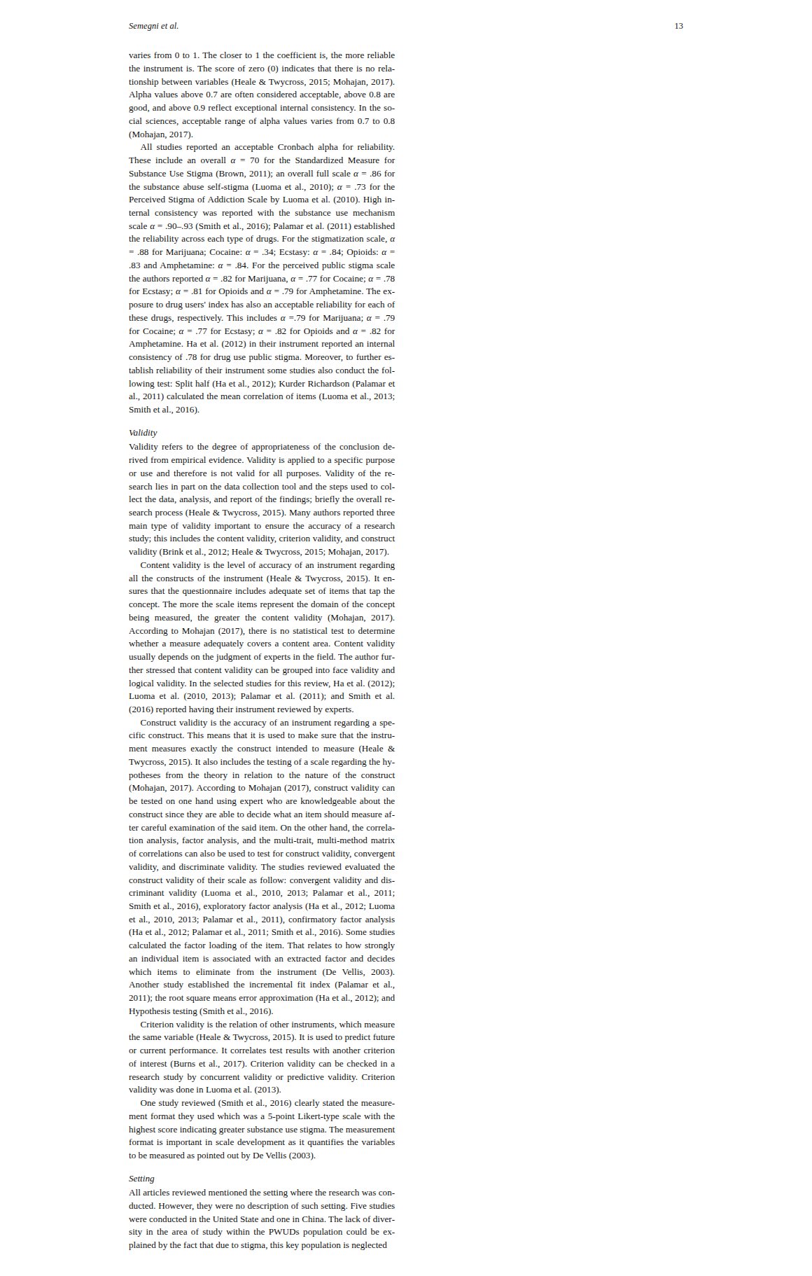Semegni et al. 13
varies from 0 to 1. The closer to 1 the coefficient is, the more reliable the instrument is. The score of zero (0) indicates that there is no relationship between variables (Heale & Twycross, 2015; Mohajan, 2017). Alpha values above 0.7 are often considered acceptable, above 0.8 are good, and above 0.9 reflect exceptional internal consistency. In the social sciences, acceptable range of alpha values varies from 0.7 to 0.8 (Mohajan, 2017).
All studies reported an acceptable Cronbach alpha for reliability. These include an overall α = 70 for the Standardized Measure for Substance Use Stigma (Brown, 2011); an overall full scale α = .86 for the substance abuse self-stigma (Luoma et al., 2010); α = .73 for the Perceived Stigma of Addiction Scale by Luoma et al. (2010). High internal consistency was reported with the substance use mechanism scale α = .90–.93 (Smith et al., 2016); Palamar et al. (2011) established the reliability across each type of drugs. For the stigmatization scale, α = .88 for Marijuana; Cocaine: α = .34; Ecstasy: α = .84; Opioids: α = .83 and Amphetamine: α = .84. For the perceived public stigma scale the authors reported α = .82 for Marijuana, α = .77 for Cocaine; α = .78 for Ecstasy; α = .81 for Opioids and α = .79 for Amphetamine. The exposure to drug users' index has also an acceptable reliability for each of these drugs, respectively. This includes α =.79 for Marijuana; α = .79 for Cocaine; α = .77 for Ecstasy; α = .82 for Opioids and α = .82 for Amphetamine. Ha et al. (2012) in their instrument reported an internal consistency of .78 for drug use public stigma. Moreover, to further establish reliability of their instrument some studies also conduct the following test: Split half (Ha et al., 2012); Kurder Richardson (Palamar et al., 2011) calculated the mean correlation of items (Luoma et al., 2013; Smith et al., 2016).
Validity
Validity refers to the degree of appropriateness of the conclusion derived from empirical evidence. Validity is applied to a specific purpose or use and therefore is not valid for all purposes. Validity of the research lies in part on the data collection tool and the steps used to collect the data, analysis, and report of the findings; briefly the overall research process (Heale & Twycross, 2015). Many authors reported three main type of validity important to ensure the accuracy of a research study; this includes the content validity, criterion validity, and construct validity (Brink et al., 2012; Heale & Twycross, 2015; Mohajan, 2017).
Content validity is the level of accuracy of an instrument regarding all the constructs of the instrument (Heale & Twycross, 2015). It ensures that the questionnaire includes adequate set of items that tap the concept. The more the scale items represent the domain of the concept being measured, the greater the content validity (Mohajan, 2017). According to Mohajan (2017), there is no statistical test to determine whether a measure adequately covers a content area. Content validity usually depends on the judgment of experts in the field. The author further stressed that content validity can be grouped into face validity and logical validity. In the selected studies for this review, Ha et al. (2012); Luoma et al. (2010, 2013); Palamar et al. (2011); and Smith et al. (2016) reported having their instrument reviewed by experts.
Construct validity is the accuracy of an instrument regarding a specific construct. This means that it is used to make sure that the instrument measures exactly the construct intended to measure (Heale & Twycross, 2015). It also includes the testing of a scale regarding the hypotheses from the theory in relation to the nature of the construct (Mohajan, 2017). According to Mohajan (2017), construct validity can be tested on one hand using expert who are knowledgeable about the construct since they are able to decide what an item should measure after careful examination of the said item. On the other hand, the correlation analysis, factor analysis, and the multi-trait, multi-method matrix of correlations can also be used to test for construct validity, convergent validity, and discriminate validity. The studies reviewed evaluated the construct validity of their scale as follow: convergent validity and discriminant validity (Luoma et al., 2010, 2013; Palamar et al., 2011; Smith et al., 2016), exploratory factor analysis (Ha et al., 2012; Luoma et al., 2010, 2013; Palamar et al., 2011), confirmatory factor analysis (Ha et al., 2012; Palamar et al., 2011; Smith et al., 2016). Some studies calculated the factor loading of the item. That relates to how strongly an individual item is associated with an extracted factor and decides which items to eliminate from the instrument (De Vellis, 2003). Another study established the incremental fit index (Palamar et al., 2011); the root square means error approximation (Ha et al., 2012); and Hypothesis testing (Smith et al., 2016).
Criterion validity is the relation of other instruments, which measure the same variable (Heale & Twycross, 2015). It is used to predict future or current performance. It correlates test results with another criterion of interest (Burns et al., 2017). Criterion validity can be checked in a research study by concurrent validity or predictive validity. Criterion validity was done in Luoma et al. (2013).
One study reviewed (Smith et al., 2016) clearly stated the measurement format they used which was a 5-point Likert-type scale with the highest score indicating greater substance use stigma. The measurement format is important in scale development as it quantifies the variables to be measured as pointed out by De Vellis (2003).
Setting
All articles reviewed mentioned the setting where the research was conducted. However, they were no description of such setting. Five studies were conducted in the United State and one in China. The lack of diversity in the area of study within the PWUDs population could be explained by the fact that due to stigma, this key population is neglected